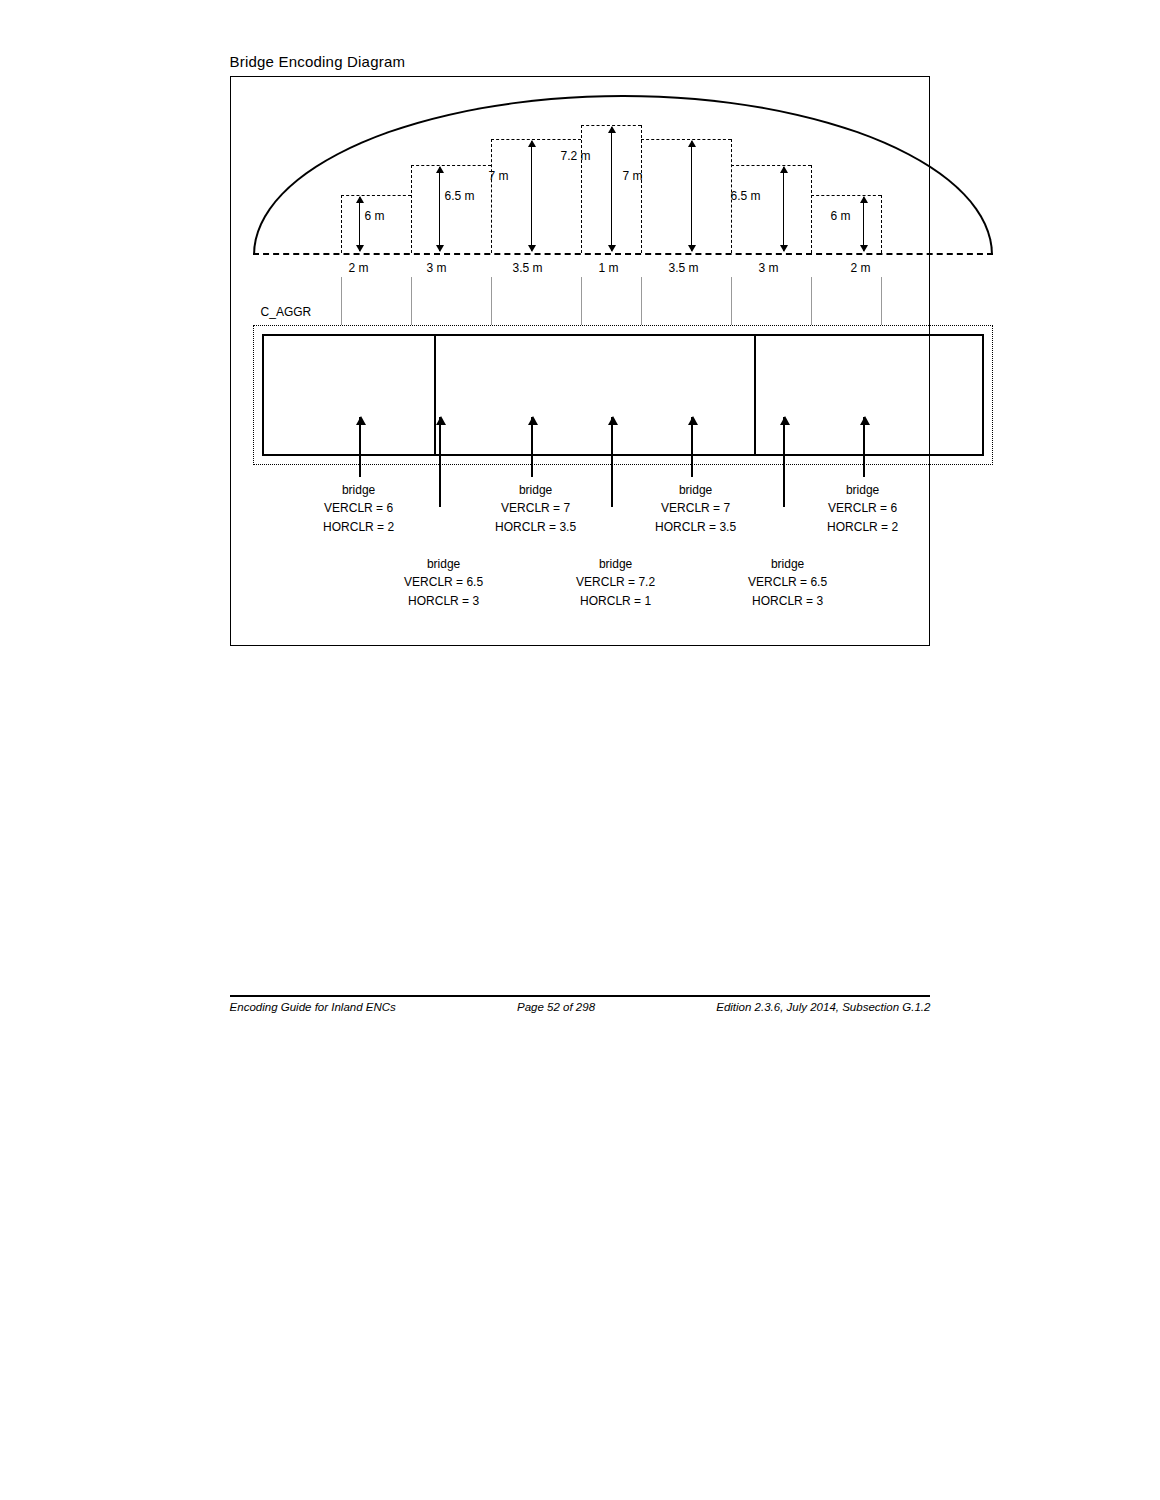Bridge Encoding Diagram
6 m
6.5 m
7 m
7.2 m
7 m
6.5 m
6 m
2 m
3 m
3.5 m
1 m
3.5 m
3 m
2 m
C_AGGR
bridge
VERCLR = 6
HORCLR = 2
bridge
VERCLR = 7
HORCLR = 3.5
bridge
VERCLR = 7
HORCLR = 3.5
bridge
VERCLR = 6
HORCLR = 2
bridge
VERCLR = 6.5
HORCLR = 3
bridge
VERCLR = 7.2
HORCLR = 1
bridge
VERCLR = 6.5
HORCLR = 3
Encoding Guide for Inland ENCs Page 52 of 298 Edition 2.3.6, July 2014, Subsection G.1.2